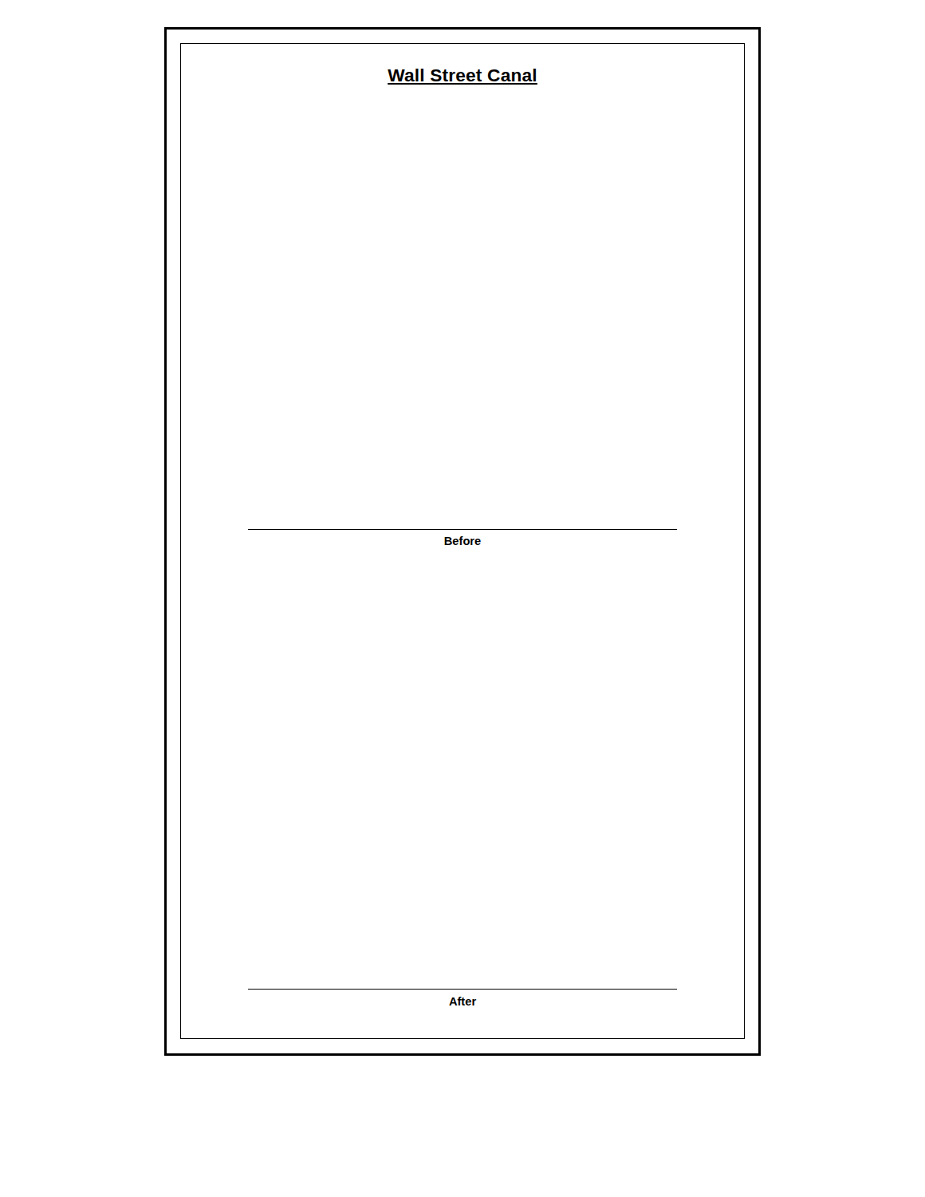Wall Street Canal
Before
After